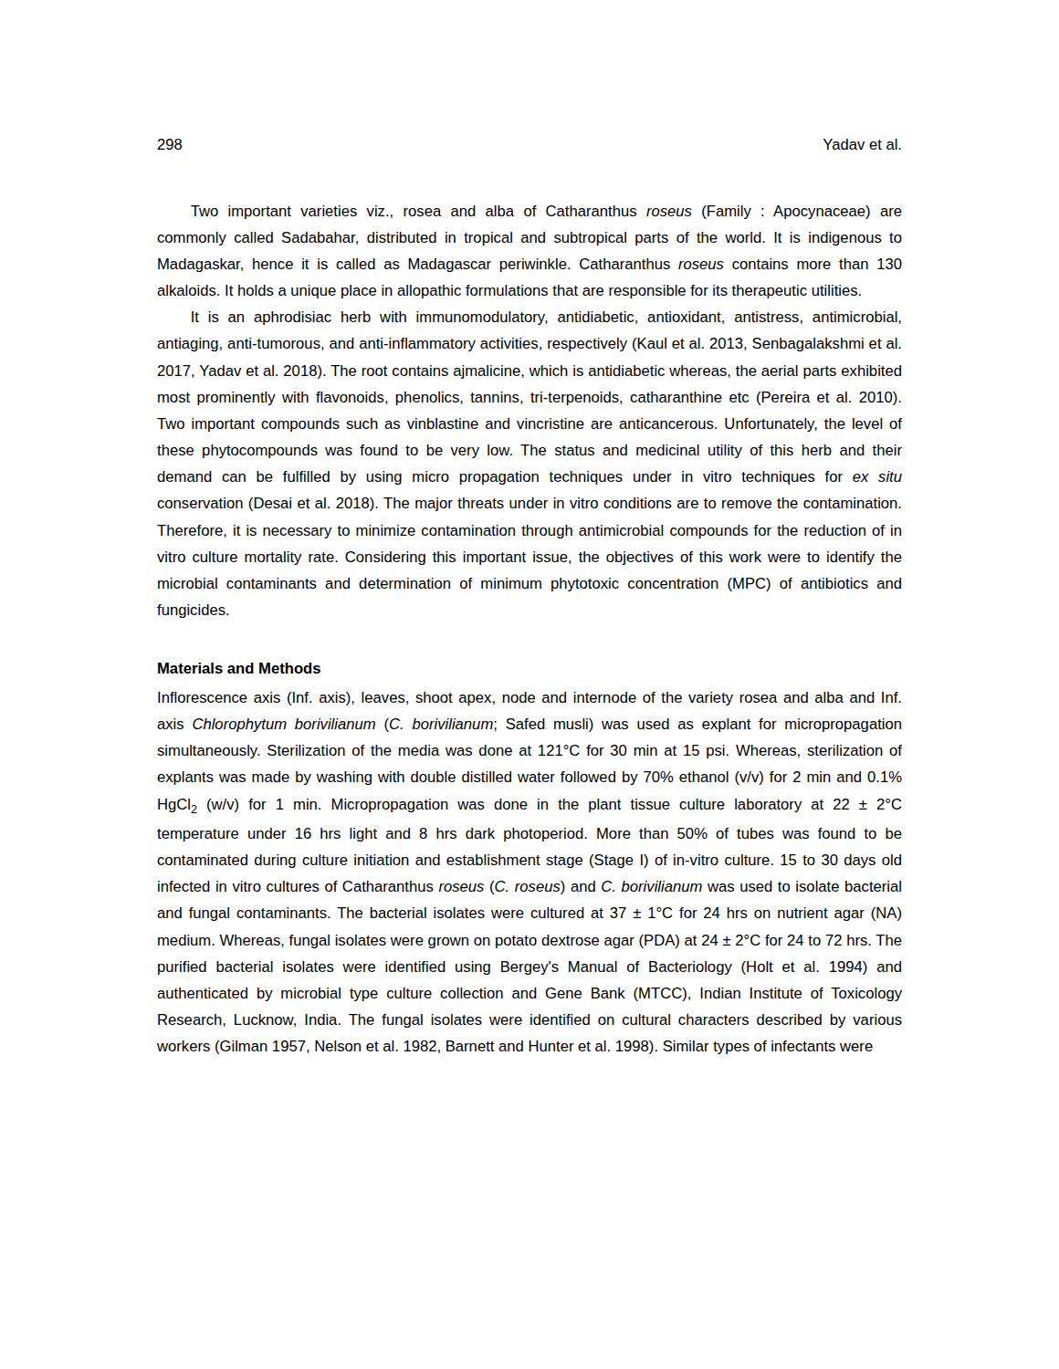298 Yadav et al.
Two important varieties viz., rosea and alba of Catharanthus roseus (Family : Apocynaceae) are commonly called Sadabahar, distributed in tropical and subtropical parts of the world. It is indigenous to Madagaskar, hence it is called as Madagascar periwinkle. Catharanthus roseus contains more than 130 alkaloids. It holds a unique place in allopathic formulations that are responsible for its therapeutic utilities.
It is an aphrodisiac herb with immunomodulatory, antidiabetic, antioxidant, antistress, antimicrobial, antiaging, anti-tumorous, and anti-inflammatory activities, respectively (Kaul et al. 2013, Senbagalakshmi et al. 2017, Yadav et al. 2018). The root contains ajmalicine, which is antidiabetic whereas, the aerial parts exhibited most prominently with flavonoids, phenolics, tannins, tri-terpenoids, catharanthine etc (Pereira et al. 2010). Two important compounds such as vinblastine and vincristine are anticancerous. Unfortunately, the level of these phytocompounds was found to be very low. The status and medicinal utility of this herb and their demand can be fulfilled by using micro propagation techniques under in vitro techniques for ex situ conservation (Desai et al. 2018). The major threats under in vitro conditions are to remove the contamination. Therefore, it is necessary to minimize contamination through antimicrobial compounds for the reduction of in vitro culture mortality rate. Considering this important issue, the objectives of this work were to identify the microbial contaminants and determination of minimum phytotoxic concentration (MPC) of antibiotics and fungicides.
Materials and Methods
Inflorescence axis (Inf. axis), leaves, shoot apex, node and internode of the variety rosea and alba and Inf. axis Chlorophytum borivilianum (C. borivilianum; Safed musli) was used as explant for micropropagation simultaneously. Sterilization of the media was done at 121°C for 30 min at 15 psi. Whereas, sterilization of explants was made by washing with double distilled water followed by 70% ethanol (v/v) for 2 min and 0.1% HgCl2 (w/v) for 1 min. Micropropagation was done in the plant tissue culture laboratory at 22 ± 2°C temperature under 16 hrs light and 8 hrs dark photoperiod. More than 50% of tubes was found to be contaminated during culture initiation and establishment stage (Stage I) of in-vitro culture. 15 to 30 days old infected in vitro cultures of Catharanthus roseus (C. roseus) and C. borivilianum was used to isolate bacterial and fungal contaminants. The bacterial isolates were cultured at 37 ± 1°C for 24 hrs on nutrient agar (NA) medium. Whereas, fungal isolates were grown on potato dextrose agar (PDA) at 24 ± 2°C for 24 to 72 hrs. The purified bacterial isolates were identified using Bergey's Manual of Bacteriology (Holt et al. 1994) and authenticated by microbial type culture collection and Gene Bank (MTCC), Indian Institute of Toxicology Research, Lucknow, India. The fungal isolates were identified on cultural characters described by various workers (Gilman 1957, Nelson et al. 1982, Barnett and Hunter et al. 1998). Similar types of infectants were